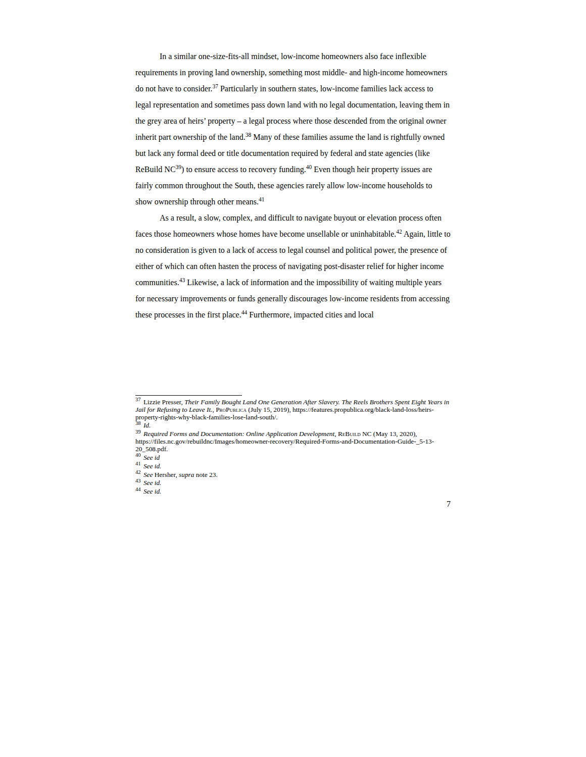In a similar one-size-fits-all mindset, low-income homeowners also face inflexible requirements in proving land ownership, something most middle- and high-income homeowners do not have to consider.37 Particularly in southern states, low-income families lack access to legal representation and sometimes pass down land with no legal documentation, leaving them in the grey area of heirs’ property – a legal process where those descended from the original owner inherit part ownership of the land.38 Many of these families assume the land is rightfully owned but lack any formal deed or title documentation required by federal and state agencies (like ReBuild NC39) to ensure access to recovery funding.40 Even though heir property issues are fairly common throughout the South, these agencies rarely allow low-income households to show ownership through other means.41
As a result, a slow, complex, and difficult to navigate buyout or elevation process often faces those homeowners whose homes have become unsellable or uninhabitable.42 Again, little to no consideration is given to a lack of access to legal counsel and political power, the presence of either of which can often hasten the process of navigating post-disaster relief for higher income communities.43 Likewise, a lack of information and the impossibility of waiting multiple years for necessary improvements or funds generally discourages low-income residents from accessing these processes in the first place.44 Furthermore, impacted cities and local
37 Lizzie Presser, Their Family Bought Land One Generation After Slavery. The Reels Brothers Spent Eight Years in Jail for Refusing to Leave It., ProPublica (July 15, 2019), https://features.propublica.org/black-land-loss/heirs-property-rights-why-black-families-lose-land-south/.
38 Id.
39 Required Forms and Documentation: Online Application Development, ReBuild NC (May 13, 2020), https://files.nc.gov/rebuildnc/Images/homeowner-recovery/Required-Forms-and-Documentation-Guide-_5-13-20_508.pdf.
40 See id
41 See id.
42 See Hersher, supra note 23.
43 See id.
44 See id.
7